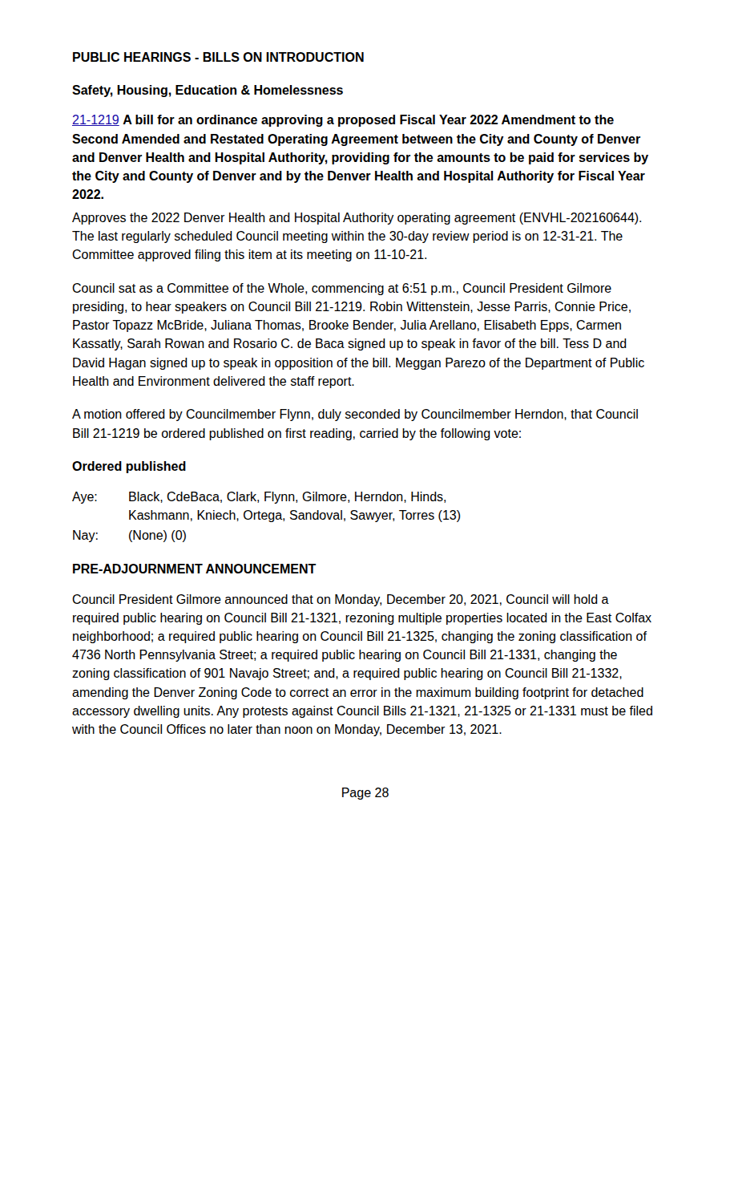PUBLIC HEARINGS - BILLS ON INTRODUCTION
Safety, Housing, Education & Homelessness
21-1219 A bill for an ordinance approving a proposed Fiscal Year 2022 Amendment to the Second Amended and Restated Operating Agreement between the City and County of Denver and Denver Health and Hospital Authority, providing for the amounts to be paid for services by the City and County of Denver and by the Denver Health and Hospital Authority for Fiscal Year 2022.
Approves the 2022 Denver Health and Hospital Authority operating agreement (ENVHL-202160644). The last regularly scheduled Council meeting within the 30-day review period is on 12-31-21. The Committee approved filing this item at its meeting on 11-10-21.
Council sat as a Committee of the Whole, commencing at 6:51 p.m., Council President Gilmore presiding, to hear speakers on Council Bill 21-1219. Robin Wittenstein, Jesse Parris, Connie Price, Pastor Topazz McBride, Juliana Thomas, Brooke Bender, Julia Arellano, Elisabeth Epps, Carmen Kassatly, Sarah Rowan and Rosario C. de Baca signed up to speak in favor of the bill. Tess D and David Hagan signed up to speak in opposition of the bill. Meggan Parezo of the Department of Public Health and Environment delivered the staff report.
A motion offered by Councilmember Flynn, duly seconded by Councilmember Herndon, that Council Bill 21-1219 be ordered published on first reading, carried by the following vote:
Ordered published
Aye:
Black, CdeBaca, Clark, Flynn, Gilmore, Herndon, Hinds, Kashmann, Kniech, Ortega, Sandoval, Sawyer, Torres (13)
Nay:
(None) (0)
PRE-ADJOURNMENT ANNOUNCEMENT
Council President Gilmore announced that on Monday, December 20, 2021, Council will hold a required public hearing on Council Bill 21-1321, rezoning multiple properties located in the East Colfax neighborhood; a required public hearing on Council Bill 21-1325, changing the zoning classification of 4736 North Pennsylvania Street; a required public hearing on Council Bill 21-1331, changing the zoning classification of 901 Navajo Street; and, a required public hearing on Council Bill 21-1332, amending the Denver Zoning Code to correct an error in the maximum building footprint for detached accessory dwelling units. Any protests against Council Bills 21-1321, 21-1325 or 21-1331 must be filed with the Council Offices no later than noon on Monday, December 13, 2021.
Page 28